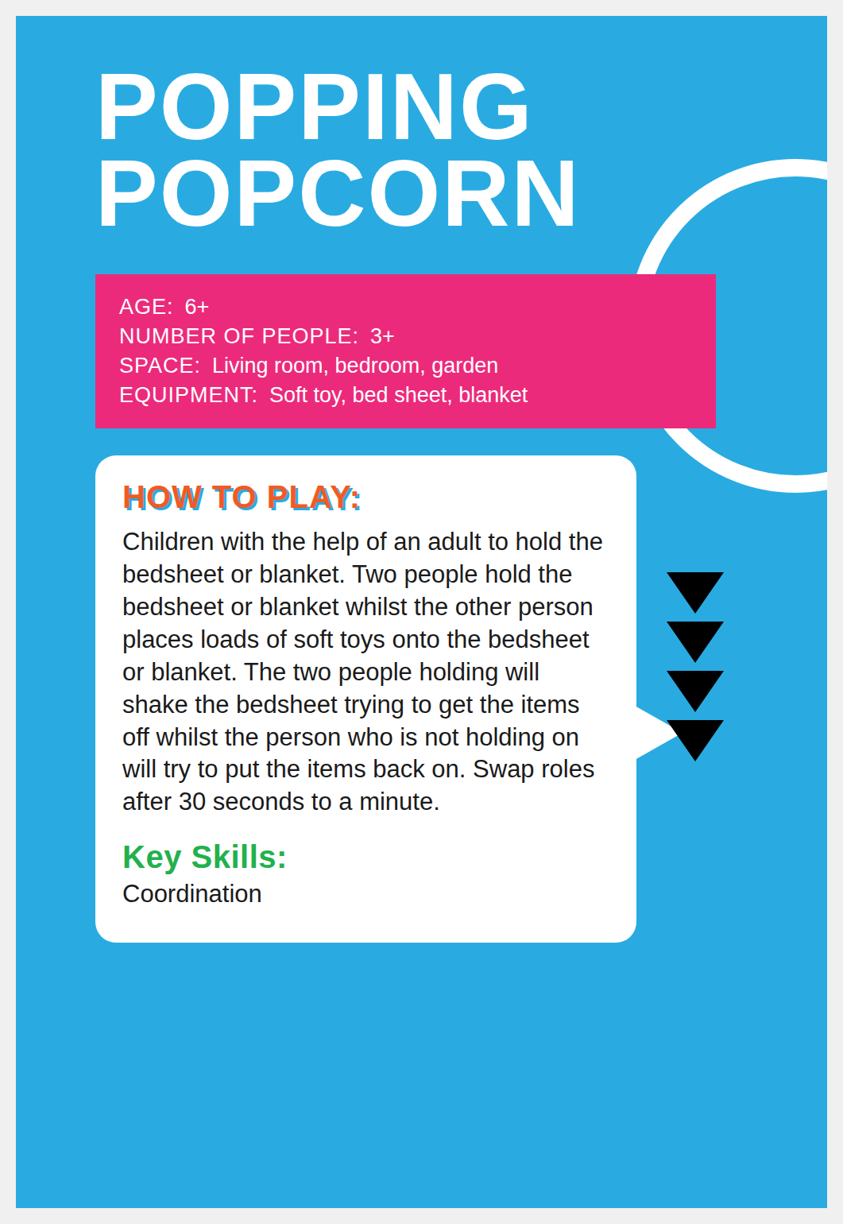Popping
Popcorn
Age:
6+
Number of people:
3+
Space:
Living room, bedroom, garden
Equipment:
Soft toy, bed sheet, blanket
How to play:
Children with the help of an adult to hold the bedsheet or blanket. Two people hold the bedsheet or blanket whilst the other person places loads of soft toys onto the bedsheet or blanket. The two people holding will shake the bedsheet trying to get the items off whilst the person who is not holding on will try to put the items back on. Swap roles after 30 seconds to a minute.
Key Skills:
Coordination